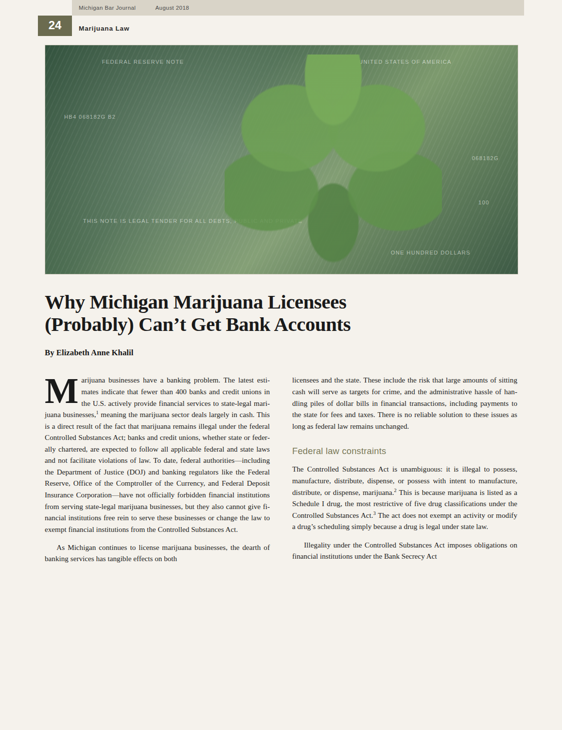Michigan Bar Journal August 2018
24
Marijuana Law
Federal Reserve Note United States of America HB4 068182G B2 This note is legal tender for all debts, public and private One Hundred Dollars 100 068182G
Why Michigan Marijuana Licensees
(Probably) Can’t Get Bank Accounts
By Elizabeth Anne Khalil
Marijuana businesses have a banking problem. The latest estimates indicate that fewer than 400 banks and credit unions in the U.S. actively provide financial services to state-legal marijuana businesses,1 meaning the marijuana sector deals largely in cash. This is a direct result of the fact that marijuana remains illegal under the federal Controlled Substances Act; banks and credit unions, whether state or federally chartered, are expected to follow all applicable federal and state laws and not facilitate violations of law. To date, federal authorities—including the Department of Justice (DOJ) and banking regulators like the Federal Reserve, Office of the Comptroller of the Currency, and Federal Deposit Insurance Corporation—have not officially forbidden financial institutions from serving state-legal marijuana businesses, but they also cannot give financial institutions free rein to serve these businesses or change the law to exempt financial institutions from the Controlled Substances Act.
As Michigan continues to license marijuana businesses, the dearth of banking services has tangible effects on both
licensees and the state. These include the risk that large amounts of sitting cash will serve as targets for crime, and the administrative hassle of handling piles of dollar bills in financial transactions, including payments to the state for fees and taxes. There is no reliable solution to these issues as long as federal law remains unchanged.
Federal law constraints
The Controlled Substances Act is unambiguous: it is illegal to possess, manufacture, distribute, dispense, or possess with intent to manufacture, distribute, or dispense, marijuana.2 This is because marijuana is listed as a Schedule I drug, the most restrictive of five drug classifications under the Controlled Substances Act.3 The act does not exempt an activity or modify a drug’s scheduling simply because a drug is legal under state law.
Illegality under the Controlled Substances Act imposes obligations on financial institutions under the Bank Secrecy Act